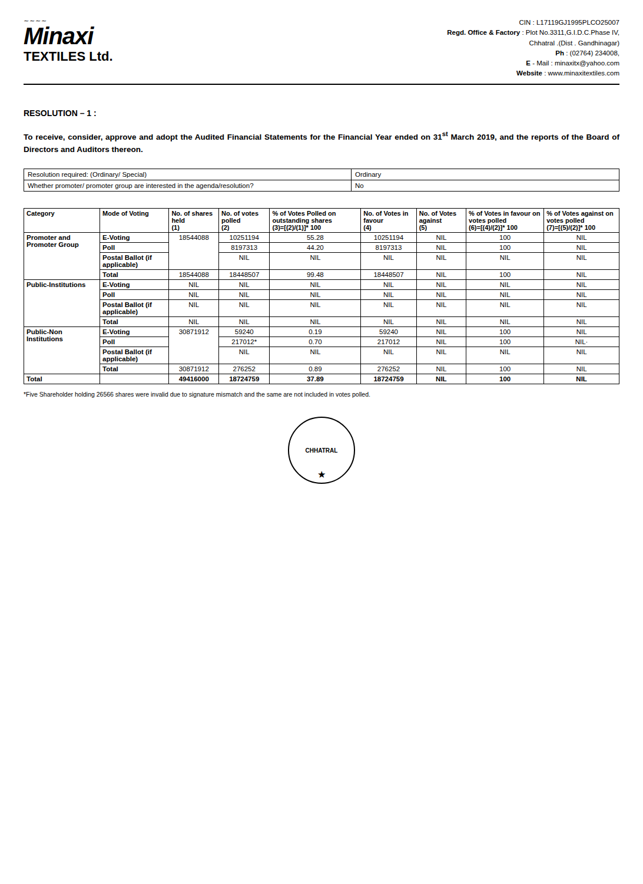∼∼∼∼
Minaxi
TEXTILES Ltd.
CIN : L17119GJ1995PLCO25007
Regd. Office & Factory : Plot No.3311,G.I.D.C.Phase IV,
Chhatral .(Dist . Gandhinagar)
Ph : (02764) 234008,
E - Mail : minaxitx@yahoo.com
Website : www.minaxitextiles.com
RESOLUTION – 1 :
To receive, consider, approve and adopt the Audited Financial Statements for the Financial Year ended on 31st March 2019, and the reports of the Board of Directors and Auditors thereon.
| Resolution required: (Ordinary/ Special) | Ordinary |
| Whether promoter/ promoter group are interested in the agenda/resolution? | No |
| Category | Mode of Voting | No. of shares held (1) | No. of votes polled (2) | % of Votes Polled on outstanding shares (3)=[(2)/(1)]* 100 | No. of Votes in favour (4) | No. of Votes against (5) | % of Votes in favour on votes polled (6)=[(4)/(2)]* 100 | % of Votes against on votes polled (7)=[(5)/(2)]* 100 |
| --- | --- | --- | --- | --- | --- | --- | --- | --- |
| Promoter and Promoter Group | E-Voting | 18544088 | 10251194 | 55.28 | 10251194 | NIL | 100 | NIL |
| Poll | 8197313 | 44.20 | 8197313 | NIL | 100 | NIL |
| Postal Ballot (if applicable) | NIL | NIL | NIL | NIL | NIL | NIL |
| Total | 18544088 | 18448507 | 99.48 | 18448507 | NIL | 100 | NIL |
| Public-Institutions | E-Voting | NIL | NIL | NIL | NIL | NIL | NIL | NIL |
| Poll | NIL | NIL | NIL | NIL | NIL | NIL | NIL |
| Postal Ballot (if applicable) | NIL | NIL | NIL | NIL | NIL | NIL | NIL |
| Total | NIL | NIL | NIL | NIL | NIL | NIL | NIL |
| Public-Non Institutions | E-Voting | 30871912 | 59240 | 0.19 | 59240 | NIL | 100 | NIL |
| Poll | 217012* | 0.70 | 217012 | NIL | 100 | NIL· |
| Postal Ballot (if applicable) | NIL | NIL | NIL | NIL | NIL | NIL |
| Total | 30871912 | 276252 | 0.89 | 276252 | NIL | 100 | NIL |
| Total | | 49416000 | 18724759 | 37.89 | 18724759 | NIL | 100 | NIL |
*Five Shareholder holding 26566 shares were invalid due to signature mismatch and the same are not included in votes polled.
CHHATRAL
★